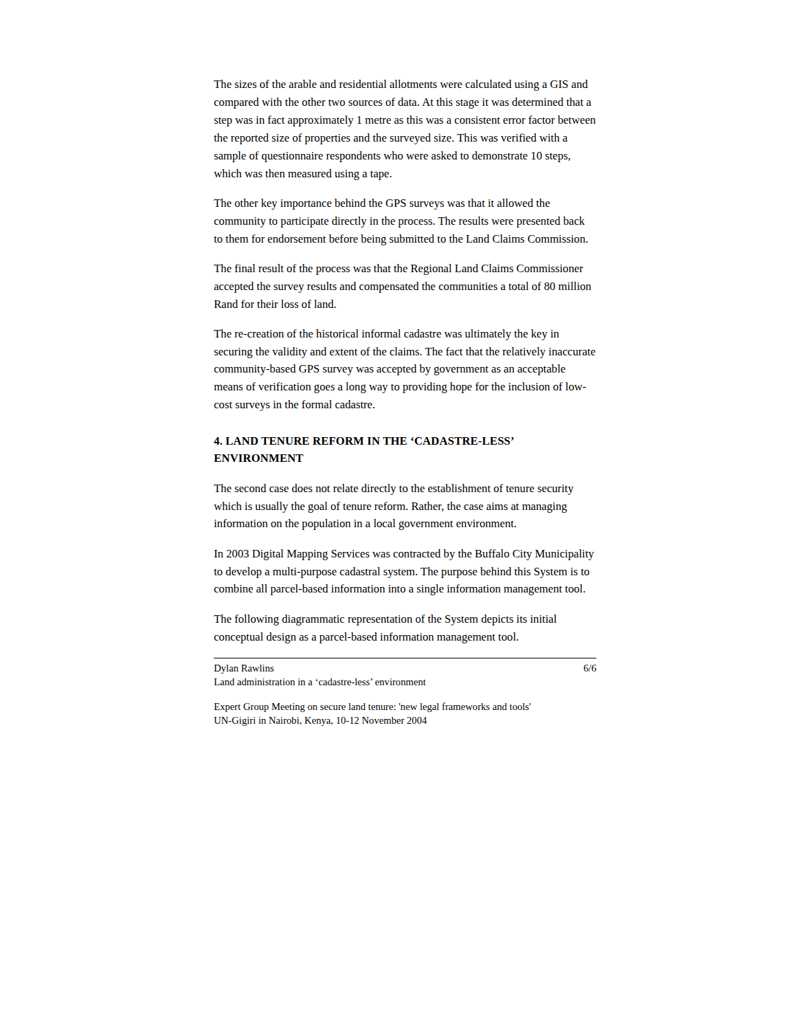The sizes of the arable and residential allotments were calculated using a GIS and compared with the other two sources of data. At this stage it was determined that a step was in fact approximately 1 metre as this was a consistent error factor between the reported size of properties and the surveyed size. This was verified with a sample of questionnaire respondents who were asked to demonstrate 10 steps, which was then measured using a tape.
The other key importance behind the GPS surveys was that it allowed the community to participate directly in the process. The results were presented back to them for endorsement before being submitted to the Land Claims Commission.
The final result of the process was that the Regional Land Claims Commissioner accepted the survey results and compensated the communities a total of 80 million Rand for their loss of land.
The re-creation of the historical informal cadastre was ultimately the key in securing the validity and extent of the claims. The fact that the relatively inaccurate community-based GPS survey was accepted by government as an acceptable means of verification goes a long way to providing hope for the inclusion of low-cost surveys in the formal cadastre.
4. Land tenure reform in the ‘cadastre-less’ environment
The second case does not relate directly to the establishment of tenure security which is usually the goal of tenure reform. Rather, the case aims at managing information on the population in a local government environment.
In 2003 Digital Mapping Services was contracted by the Buffalo City Municipality to develop a multi-purpose cadastral system. The purpose behind this System is to combine all parcel-based information into a single information management tool.
The following diagrammatic representation of the System depicts its initial conceptual design as a parcel-based information management tool.
Dylan Rawlins
Land administration in a ‘cadastre-less’ environment
6/6
Expert Group Meeting on secure land tenure: 'new legal frameworks and tools'
UN-Gigiri in Nairobi, Kenya, 10-12 November 2004